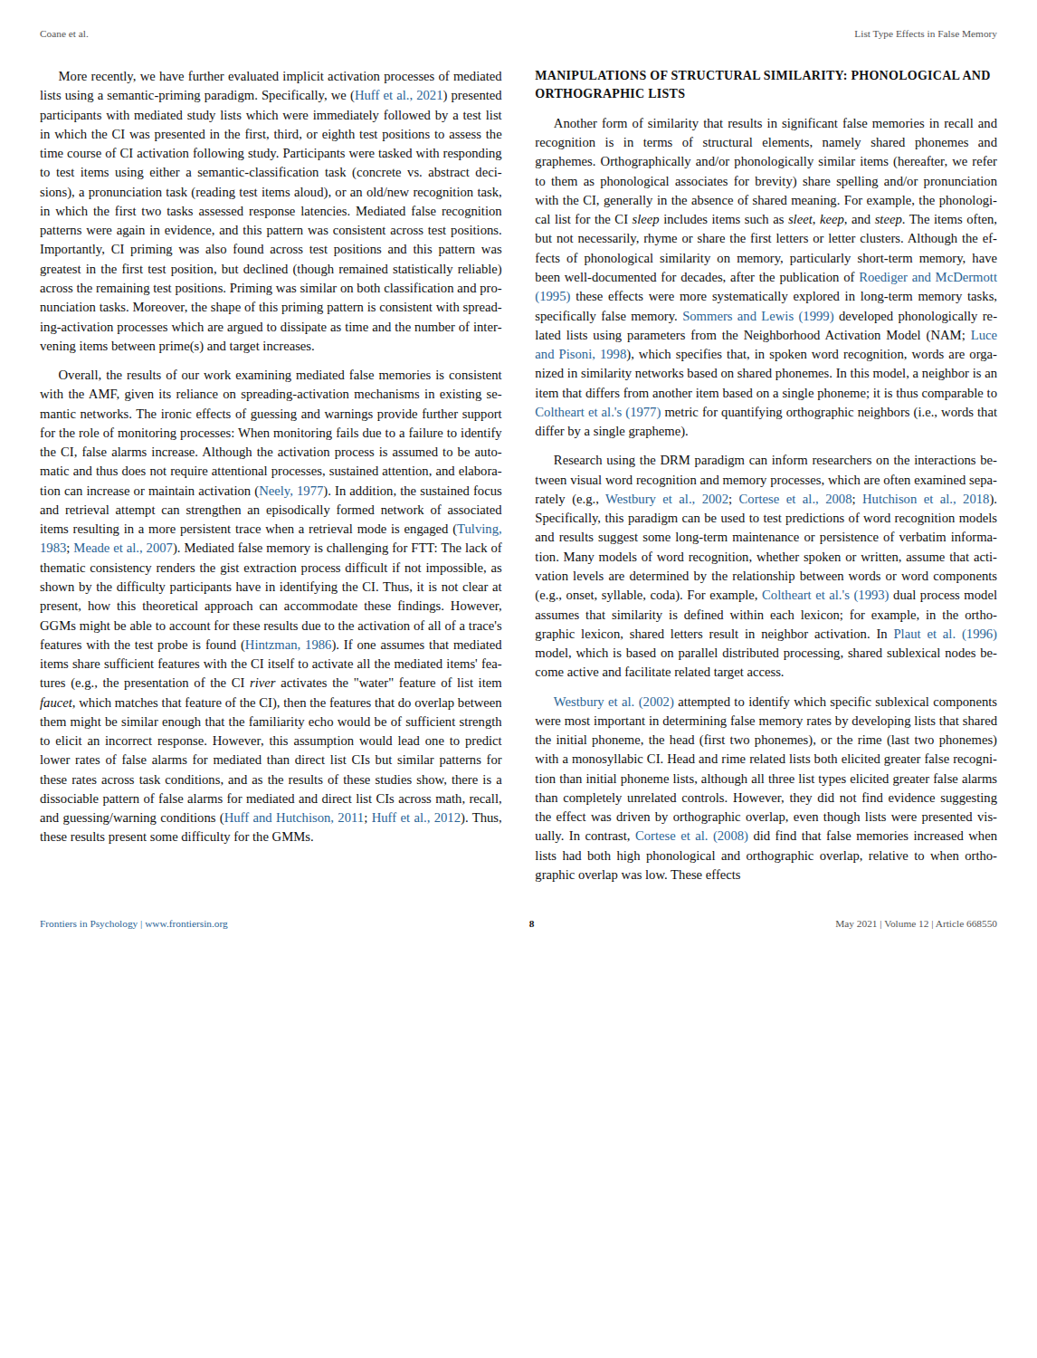Coane et al. List Type Effects in False Memory
More recently, we have further evaluated implicit activation processes of mediated lists using a semantic-priming paradigm. Specifically, we (Huff et al., 2021) presented participants with mediated study lists which were immediately followed by a test list in which the CI was presented in the first, third, or eighth test positions to assess the time course of CI activation following study. Participants were tasked with responding to test items using either a semantic-classification task (concrete vs. abstract decisions), a pronunciation task (reading test items aloud), or an old/new recognition task, in which the first two tasks assessed response latencies. Mediated false recognition patterns were again in evidence, and this pattern was consistent across test positions. Importantly, CI priming was also found across test positions and this pattern was greatest in the first test position, but declined (though remained statistically reliable) across the remaining test positions. Priming was similar on both classification and pronunciation tasks. Moreover, the shape of this priming pattern is consistent with spreading-activation processes which are argued to dissipate as time and the number of intervening items between prime(s) and target increases.
Overall, the results of our work examining mediated false memories is consistent with the AMF, given its reliance on spreading-activation mechanisms in existing semantic networks. The ironic effects of guessing and warnings provide further support for the role of monitoring processes: When monitoring fails due to a failure to identify the CI, false alarms increase. Although the activation process is assumed to be automatic and thus does not require attentional processes, sustained attention, and elaboration can increase or maintain activation (Neely, 1977). In addition, the sustained focus and retrieval attempt can strengthen an episodically formed network of associated items resulting in a more persistent trace when a retrieval mode is engaged (Tulving, 1983; Meade et al., 2007). Mediated false memory is challenging for FTT: The lack of thematic consistency renders the gist extraction process difficult if not impossible, as shown by the difficulty participants have in identifying the CI. Thus, it is not clear at present, how this theoretical approach can accommodate these findings. However, GGMs might be able to account for these results due to the activation of all of a trace's features with the test probe is found (Hintzman, 1986). If one assumes that mediated items share sufficient features with the CI itself to activate all the mediated items' features (e.g., the presentation of the CI river activates the "water" feature of list item faucet, which matches that feature of the CI), then the features that do overlap between them might be similar enough that the familiarity echo would be of sufficient strength to elicit an incorrect response. However, this assumption would lead one to predict lower rates of false alarms for mediated than direct list CIs but similar patterns for these rates across task conditions, and as the results of these studies show, there is a dissociable pattern of false alarms for mediated and direct list CIs across math, recall, and guessing/warning conditions (Huff and Hutchison, 2011; Huff et al., 2012). Thus, these results present some difficulty for the GMMs.
Manipulations of Structural Similarity: Phonological and Orthographic Lists
Another form of similarity that results in significant false memories in recall and recognition is in terms of structural elements, namely shared phonemes and graphemes. Orthographically and/or phonologically similar items (hereafter, we refer to them as phonological associates for brevity) share spelling and/or pronunciation with the CI, generally in the absence of shared meaning. For example, the phonological list for the CI sleep includes items such as sleet, keep, and steep. The items often, but not necessarily, rhyme or share the first letters or letter clusters. Although the effects of phonological similarity on memory, particularly short-term memory, have been well-documented for decades, after the publication of Roediger and McDermott (1995) these effects were more systematically explored in long-term memory tasks, specifically false memory. Sommers and Lewis (1999) developed phonologically related lists using parameters from the Neighborhood Activation Model (NAM; Luce and Pisoni, 1998), which specifies that, in spoken word recognition, words are organized in similarity networks based on shared phonemes. In this model, a neighbor is an item that differs from another item based on a single phoneme; it is thus comparable to Coltheart et al.'s (1977) metric for quantifying orthographic neighbors (i.e., words that differ by a single grapheme).
Research using the DRM paradigm can inform researchers on the interactions between visual word recognition and memory processes, which are often examined separately (e.g., Westbury et al., 2002; Cortese et al., 2008; Hutchison et al., 2018). Specifically, this paradigm can be used to test predictions of word recognition models and results suggest some long-term maintenance or persistence of verbatim information. Many models of word recognition, whether spoken or written, assume that activation levels are determined by the relationship between words or word components (e.g., onset, syllable, coda). For example, Coltheart et al.'s (1993) dual process model assumes that similarity is defined within each lexicon; for example, in the orthographic lexicon, shared letters result in neighbor activation. In Plaut et al. (1996) model, which is based on parallel distributed processing, shared sublexical nodes become active and facilitate related target access.
Westbury et al. (2002) attempted to identify which specific sublexical components were most important in determining false memory rates by developing lists that shared the initial phoneme, the head (first two phonemes), or the rime (last two phonemes) with a monosyllabic CI. Head and rime related lists both elicited greater false recognition than initial phoneme lists, although all three list types elicited greater false alarms than completely unrelated controls. However, they did not find evidence suggesting the effect was driven by orthographic overlap, even though lists were presented visually. In contrast, Cortese et al. (2008) did find that false memories increased when lists had both high phonological and orthographic overlap, relative to when orthographic overlap was low. These effects
Frontiers in Psychology | www.frontiersin.org 8 May 2021 | Volume 12 | Article 668550